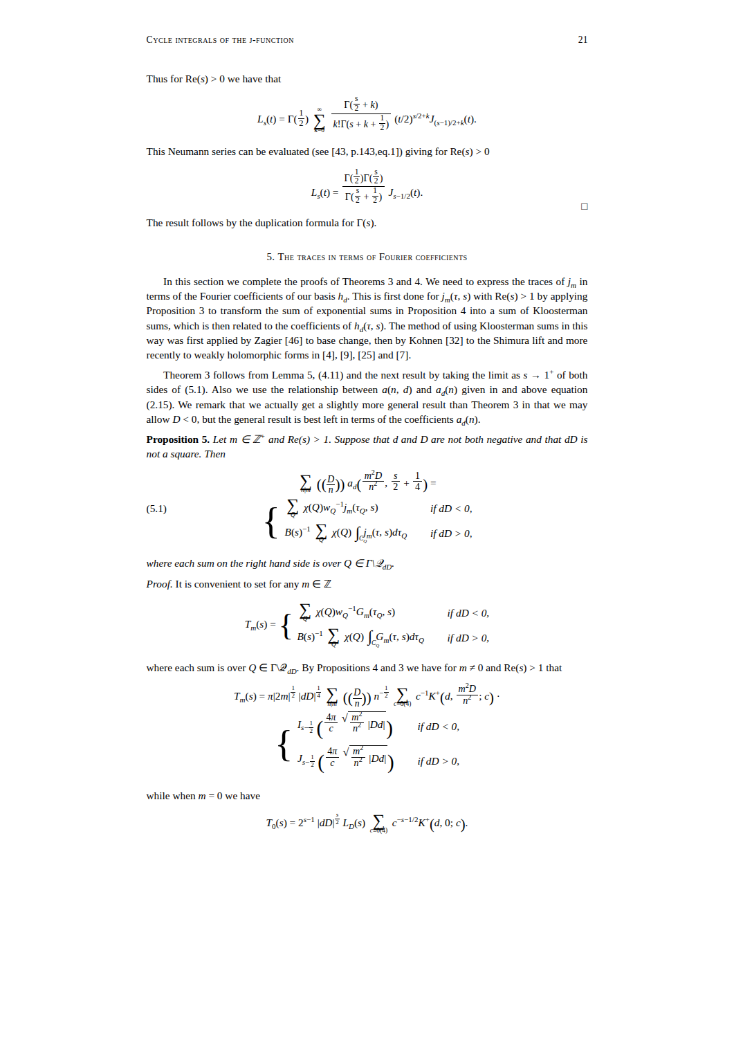Cycle integrals of the j-function 21
Thus for Re(s) > 0 we have that
Ls(t) = Γ(12) ∞∑k=0 Γ(s 2 + k) k!Γ(s + k + 12) (t/2)s/2+kJ(s−1)/2+k(t).
This Neumann series can be evaluated (see [43, p.143,eq.1]) giving for Re(s) > 0
Ls(t) = Γ(12)Γ(s 2) Γ(s 2 + 12) Js−1/2(t).
The result follows by the duplication formula for Γ(s).□
5. The traces in terms of Fourier coefficients
In this section we complete the proofs of Theorems 3 and 4. We need to express the traces of jm in terms of the Fourier coefficients of our basis hd. This is first done for jm(τ, s) with Re(s) > 1 by applying Proposition 3 to transform the sum of exponential sums in Proposition 4 into a sum of Kloosterman sums, which is then related to the coefficients of hd(τ, s). The method of using Kloosterman sums in this way was first applied by Zagier [46] to base change, then by Kohnen [32] to the Shimura lift and more recently to weakly holomorphic forms in [4], [9], [25] and [7].
Theorem 3 follows from Lemma 5, (4.11) and the next result by taking the limit as s → 1+ of both sides of (5.1). Also we use the relationship between a(n, d) and ad(n) given in and above equation (2.15). We remark that we actually get a slightly more general result than Theorem 3 in that we may allow D < 0, but the general result is best left in terms of the coefficients ad(n).
Proposition 5. Let m ∈ ℤ+ and Re(s) > 1. Suppose that d and D are not both negative and that dD is not a square. Then
(5.1) ∑n|m ((Dn)) ad(m2D n2, s 2 + 14) = {
| ∑ Q χ ( Q ) w Q −1 j m ( τ Q , s ) | if dD < 0, |
| B ( s ) −1 ∑ Q χ ( Q ) ∫ C Q j m ( τ , s ) dτ Q | if dD > 0, |
where each sum on the right hand side is over Q ∈ Γ\𝒬dD.
Proof. It is convenient to set for any m ∈ ℤ
Tm(s) = {
| ∑ Q χ ( Q ) w Q −1 G m ( τ Q , s ) | if dD < 0, |
| B ( s ) −1 ∑ Q χ ( Q ) ∫ C Q G m ( τ , s ) dτ Q | if dD > 0, |
where each sum is over Q ∈ Γ\𝒬dD. By Propositions 4 and 3 we have for m ≠ 0 and Re(s) > 1 that
Tm(s) = π|2m|12 |dD|14 ∑n|m ((Dn)) n−12 ∑c≡0(4) c−1K+(d, m2D n2; c) · {
| I s − 1 2 ( 4 π c m 2 n 2 / Dd / ) | if dD < 0, |
| J s − 1 2 ( 4 π c m 2 n 2 / Dd / ) | if dD > 0, |
while when m = 0 we have
T0(s) = 2s−1 |dD|s 2 LD(s) ∑c≡0(4) c−s−1/2K+(d, 0; c).